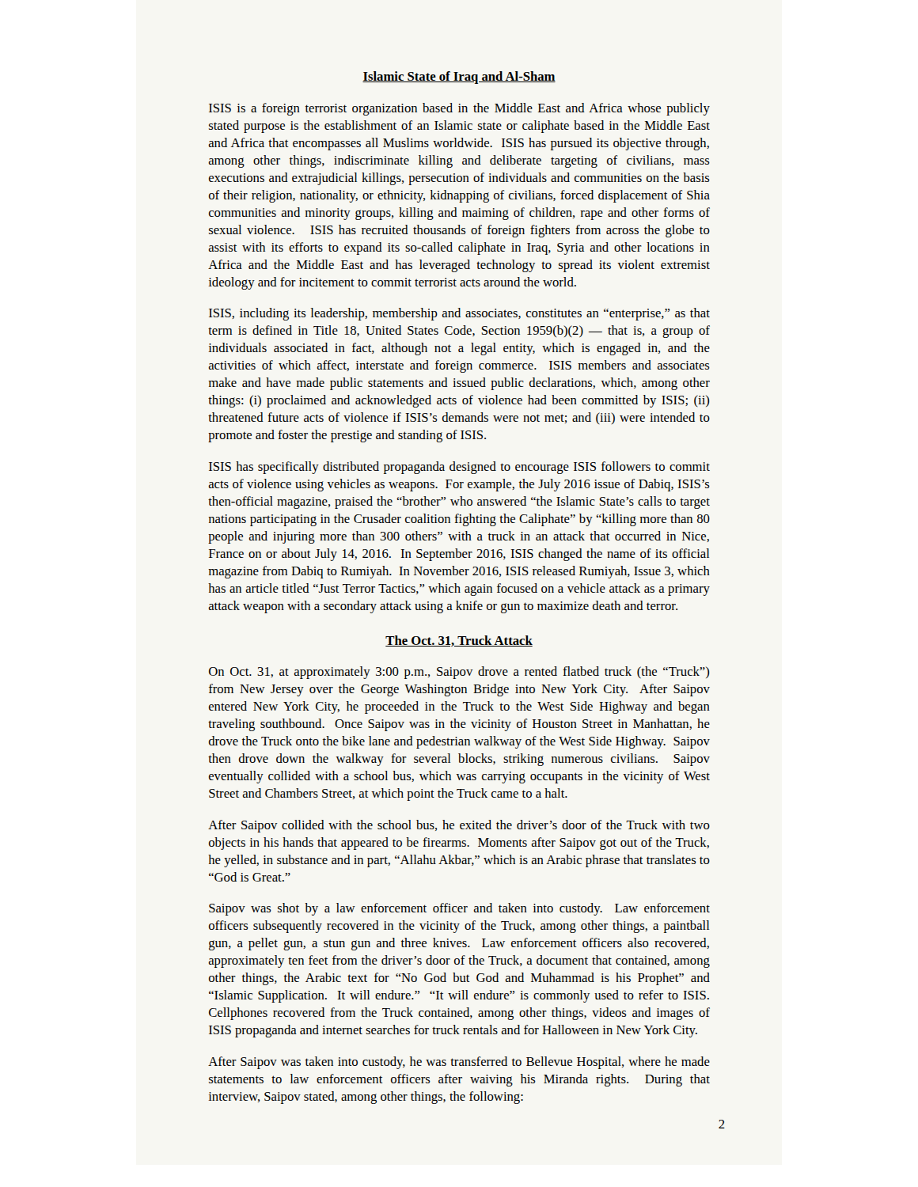Islamic State of Iraq and Al-Sham
ISIS is a foreign terrorist organization based in the Middle East and Africa whose publicly stated purpose is the establishment of an Islamic state or caliphate based in the Middle East and Africa that encompasses all Muslims worldwide. ISIS has pursued its objective through, among other things, indiscriminate killing and deliberate targeting of civilians, mass executions and extrajudicial killings, persecution of individuals and communities on the basis of their religion, nationality, or ethnicity, kidnapping of civilians, forced displacement of Shia communities and minority groups, killing and maiming of children, rape and other forms of sexual violence. ISIS has recruited thousands of foreign fighters from across the globe to assist with its efforts to expand its so-called caliphate in Iraq, Syria and other locations in Africa and the Middle East and has leveraged technology to spread its violent extremist ideology and for incitement to commit terrorist acts around the world.
ISIS, including its leadership, membership and associates, constitutes an “enterprise,” as that term is defined in Title 18, United States Code, Section 1959(b)(2) — that is, a group of individuals associated in fact, although not a legal entity, which is engaged in, and the activities of which affect, interstate and foreign commerce. ISIS members and associates make and have made public statements and issued public declarations, which, among other things: (i) proclaimed and acknowledged acts of violence had been committed by ISIS; (ii) threatened future acts of violence if ISIS’s demands were not met; and (iii) were intended to promote and foster the prestige and standing of ISIS.
ISIS has specifically distributed propaganda designed to encourage ISIS followers to commit acts of violence using vehicles as weapons. For example, the July 2016 issue of Dabiq, ISIS’s then-official magazine, praised the “brother” who answered “the Islamic State’s calls to target nations participating in the Crusader coalition fighting the Caliphate” by “killing more than 80 people and injuring more than 300 others” with a truck in an attack that occurred in Nice, France on or about July 14, 2016. In September 2016, ISIS changed the name of its official magazine from Dabiq to Rumiyah. In November 2016, ISIS released Rumiyah, Issue 3, which has an article titled “Just Terror Tactics,” which again focused on a vehicle attack as a primary attack weapon with a secondary attack using a knife or gun to maximize death and terror.
The Oct. 31, Truck Attack
On Oct. 31, at approximately 3:00 p.m., Saipov drove a rented flatbed truck (the “Truck”) from New Jersey over the George Washington Bridge into New York City. After Saipov entered New York City, he proceeded in the Truck to the West Side Highway and began traveling southbound. Once Saipov was in the vicinity of Houston Street in Manhattan, he drove the Truck onto the bike lane and pedestrian walkway of the West Side Highway. Saipov then drove down the walkway for several blocks, striking numerous civilians. Saipov eventually collided with a school bus, which was carrying occupants in the vicinity of West Street and Chambers Street, at which point the Truck came to a halt.
After Saipov collided with the school bus, he exited the driver’s door of the Truck with two objects in his hands that appeared to be firearms. Moments after Saipov got out of the Truck, he yelled, in substance and in part, “Allahu Akbar,” which is an Arabic phrase that translates to “God is Great.”
Saipov was shot by a law enforcement officer and taken into custody. Law enforcement officers subsequently recovered in the vicinity of the Truck, among other things, a paintball gun, a pellet gun, a stun gun and three knives. Law enforcement officers also recovered, approximately ten feet from the driver’s door of the Truck, a document that contained, among other things, the Arabic text for “No God but God and Muhammad is his Prophet” and “Islamic Supplication. It will endure.” “It will endure” is commonly used to refer to ISIS. Cellphones recovered from the Truck contained, among other things, videos and images of ISIS propaganda and internet searches for truck rentals and for Halloween in New York City.
After Saipov was taken into custody, he was transferred to Bellevue Hospital, where he made statements to law enforcement officers after waiving his Miranda rights. During that interview, Saipov stated, among other things, the following:
2